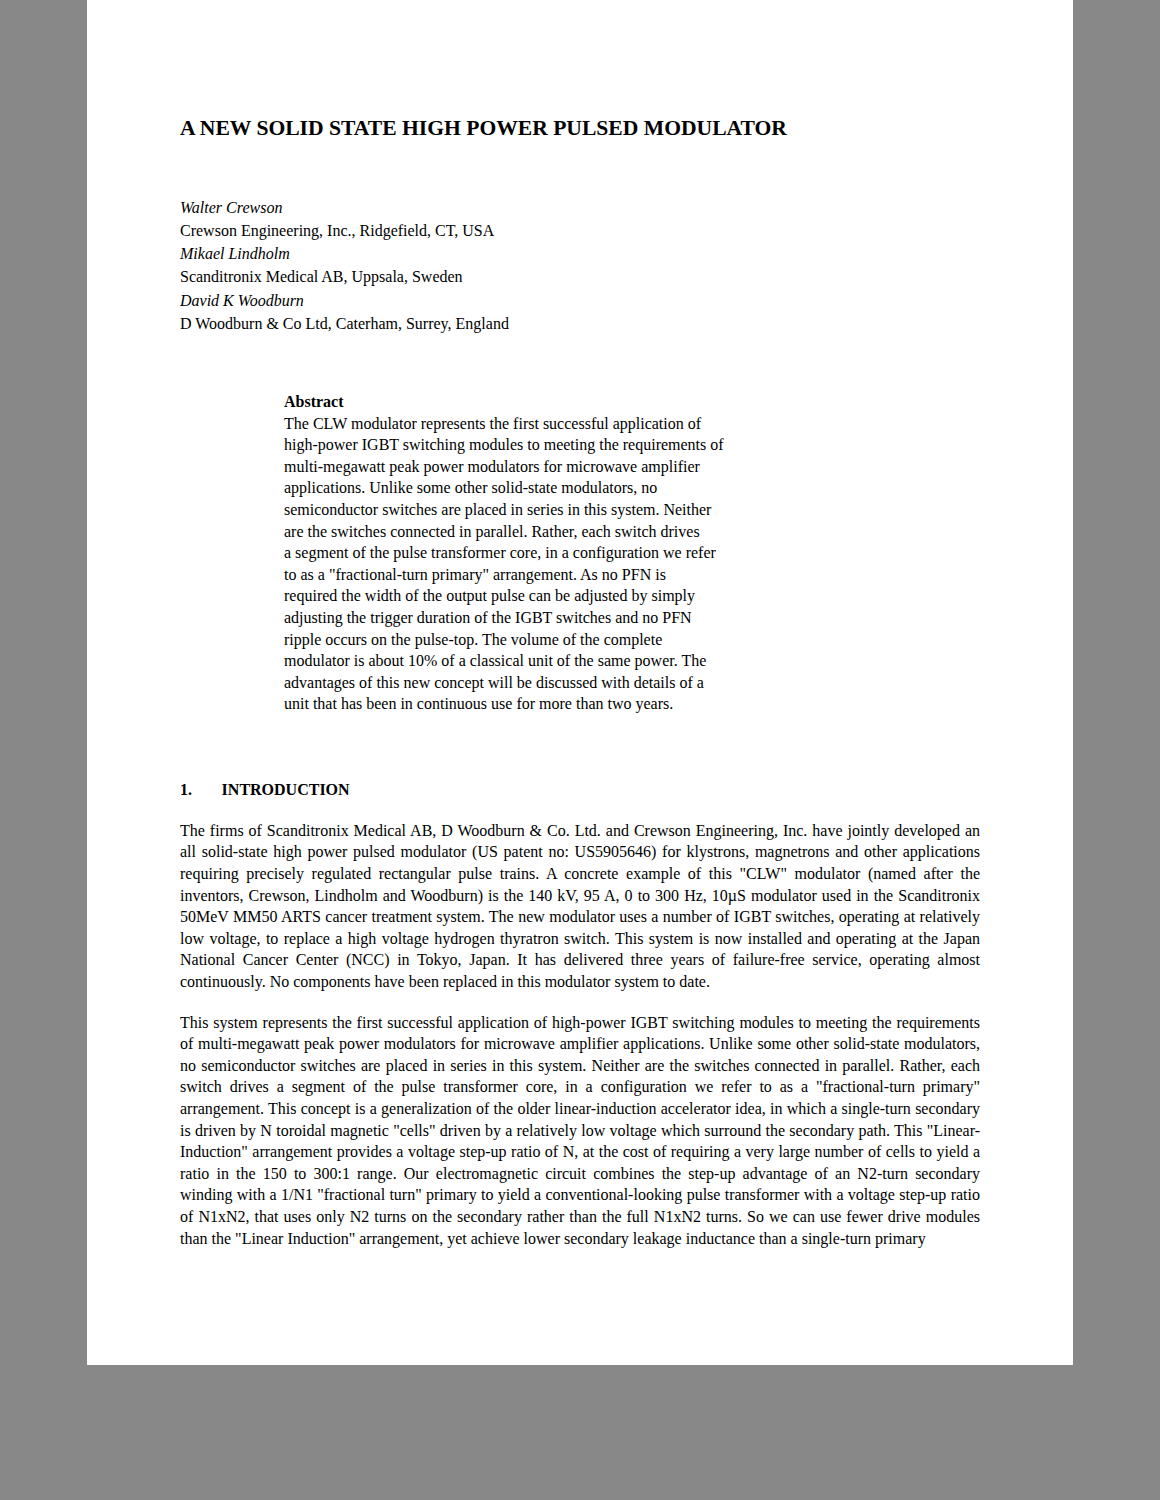A NEW SOLID STATE HIGH POWER PULSED MODULATOR
Walter Crewson
Crewson Engineering, Inc., Ridgefield, CT, USA
Mikael Lindholm
Scanditronix Medical AB, Uppsala, Sweden
David K Woodburn
D Woodburn & Co Ltd, Caterham, Surrey, England
Abstract
The CLW modulator represents the first successful application of
high-power IGBT switching modules to meeting the requirements of
multi-megawatt peak power modulators for microwave amplifier
applications. Unlike some other solid-state modulators, no
semiconductor switches are placed in series in this system. Neither
are the switches connected in parallel. Rather, each switch drives
a segment of the pulse transformer core, in a configuration we refer
to as a "fractional-turn primary" arrangement. As no PFN is
required the width of the output pulse can be adjusted by simply
adjusting the trigger duration of the IGBT switches and no PFN
ripple occurs on the pulse-top. The volume of the complete
modulator is about 10% of a classical unit of the same power. The
advantages of this new concept will be discussed with details of a
unit that has been in continuous use for more than two years.
1. INTRODUCTION
The firms of Scanditronix Medical AB, D Woodburn & Co. Ltd. and Crewson Engineering, Inc. have jointly developed an all solid-state high power pulsed modulator (US patent no: US5905646) for klystrons, magnetrons and other applications requiring precisely regulated rectangular pulse trains. A concrete example of this "CLW" modulator (named after the inventors, Crewson, Lindholm and Woodburn) is the 140 kV, 95 A, 0 to 300 Hz, 10µS modulator used in the Scanditronix 50MeV MM50 ARTS cancer treatment system. The new modulator uses a number of IGBT switches, operating at relatively low voltage, to replace a high voltage hydrogen thyratron switch. This system is now installed and operating at the Japan National Cancer Center (NCC) in Tokyo, Japan. It has delivered three years of failure-free service, operating almost continuously. No components have been replaced in this modulator system to date.
This system represents the first successful application of high-power IGBT switching modules to meeting the requirements of multi-megawatt peak power modulators for microwave amplifier applications. Unlike some other solid-state modulators, no semiconductor switches are placed in series in this system. Neither are the switches connected in parallel. Rather, each switch drives a segment of the pulse transformer core, in a configuration we refer to as a "fractional-turn primary" arrangement. This concept is a generalization of the older linear-induction accelerator idea, in which a single-turn secondary is driven by N toroidal magnetic "cells" driven by a relatively low voltage which surround the secondary path. This "Linear-Induction" arrangement provides a voltage step-up ratio of N, at the cost of requiring a very large number of cells to yield a ratio in the 150 to 300:1 range. Our electromagnetic circuit combines the step-up advantage of an N2-turn secondary winding with a 1/N1 "fractional turn" primary to yield a conventional-looking pulse transformer with a voltage step-up ratio of N1xN2, that uses only N2 turns on the secondary rather than the full N1xN2 turns. So we can use fewer drive modules than the "Linear Induction" arrangement, yet achieve lower secondary leakage inductance than a single-turn primary